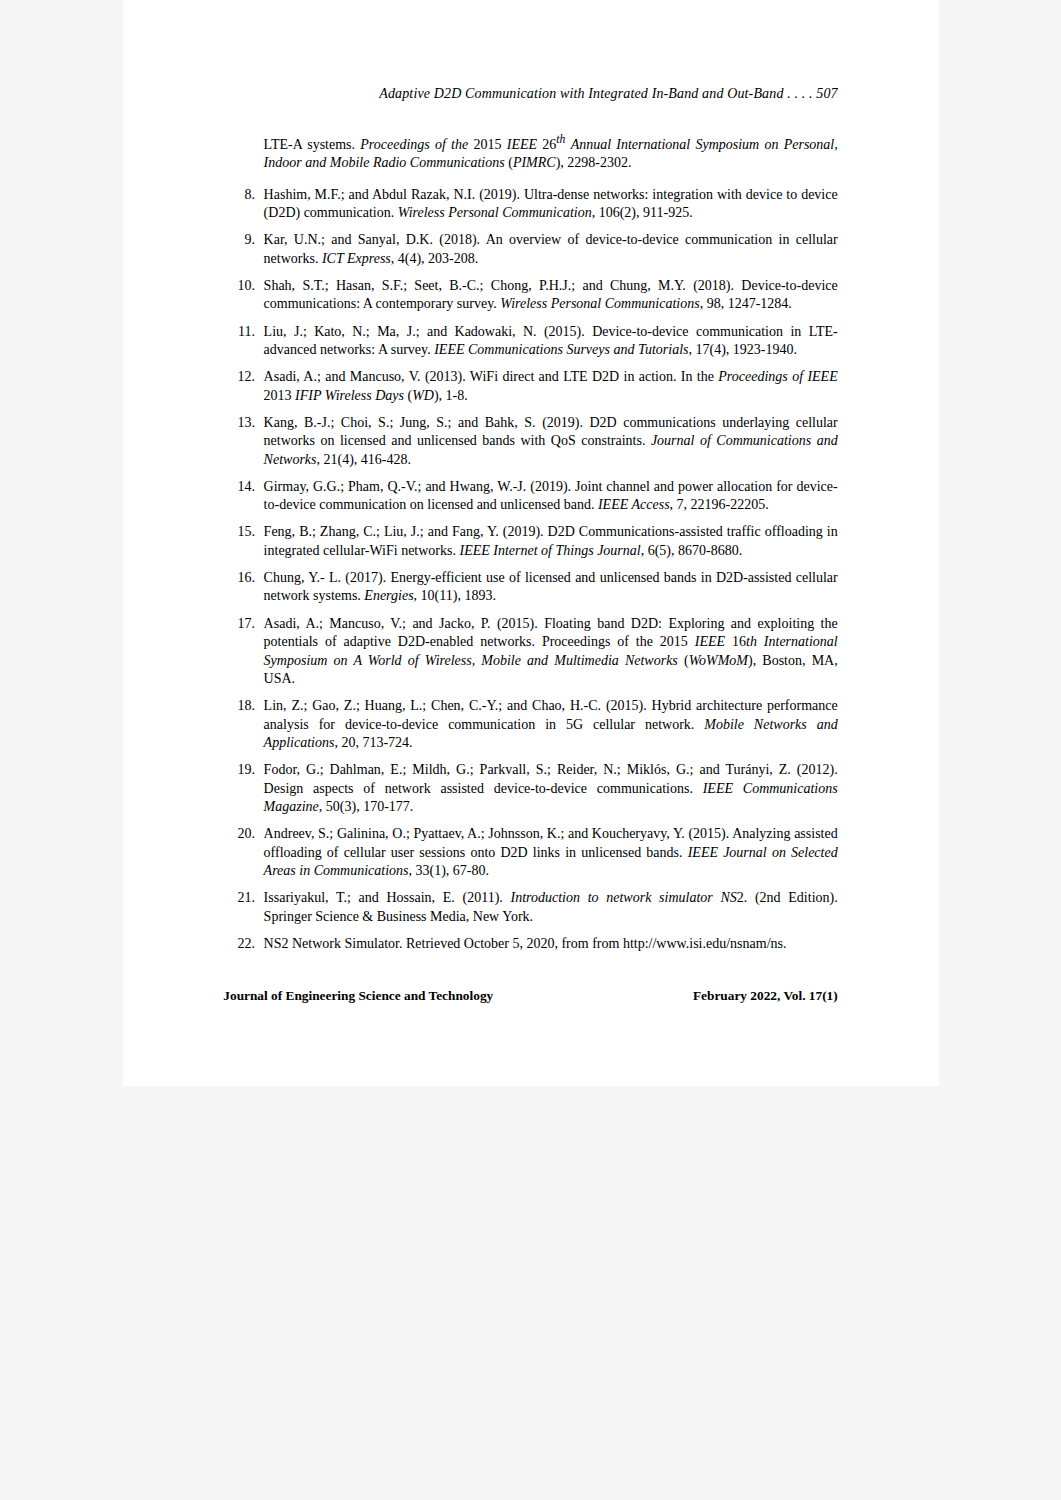Adaptive D2D Communication with Integrated In-Band and Out-Band . . . . 507
LTE-A systems. Proceedings of the 2015 IEEE 26th Annual International Symposium on Personal, Indoor and Mobile Radio Communications (PIMRC), 2298-2302.
8. Hashim, M.F.; and Abdul Razak, N.I. (2019). Ultra-dense networks: integration with device to device (D2D) communication. Wireless Personal Communication, 106(2), 911-925.
9. Kar, U.N.; and Sanyal, D.K. (2018). An overview of device-to-device communication in cellular networks. ICT Express, 4(4), 203-208.
10. Shah, S.T.; Hasan, S.F.; Seet, B.-C.; Chong, P.H.J.; and Chung, M.Y. (2018). Device-to-device communications: A contemporary survey. Wireless Personal Communications, 98, 1247-1284.
11. Liu, J.; Kato, N.; Ma, J.; and Kadowaki, N. (2015). Device-to-device communication in LTE-advanced networks: A survey. IEEE Communications Surveys and Tutorials, 17(4), 1923-1940.
12. Asadi, A.; and Mancuso, V. (2013). WiFi direct and LTE D2D in action. In the Proceedings of IEEE 2013 IFIP Wireless Days (WD), 1-8.
13. Kang, B.-J.; Choi, S.; Jung, S.; and Bahk, S. (2019). D2D communications underlaying cellular networks on licensed and unlicensed bands with QoS constraints. Journal of Communications and Networks, 21(4), 416-428.
14. Girmay, G.G.; Pham, Q.-V.; and Hwang, W.-J. (2019). Joint channel and power allocation for device-to-device communication on licensed and unlicensed band. IEEE Access, 7, 22196-22205.
15. Feng, B.; Zhang, C.; Liu, J.; and Fang, Y. (2019). D2D Communications-assisted traffic offloading in integrated cellular-WiFi networks. IEEE Internet of Things Journal, 6(5), 8670-8680.
16. Chung, Y.- L. (2017). Energy-efficient use of licensed and unlicensed bands in D2D-assisted cellular network systems. Energies, 10(11), 1893.
17. Asadi, A.; Mancuso, V.; and Jacko, P. (2015). Floating band D2D: Exploring and exploiting the potentials of adaptive D2D-enabled networks. Proceedings of the 2015 IEEE 16th International Symposium on A World of Wireless, Mobile and Multimedia Networks (WoWMoM), Boston, MA, USA.
18. Lin, Z.; Gao, Z.; Huang, L.; Chen, C.-Y.; and Chao, H.-C. (2015). Hybrid architecture performance analysis for device-to-device communication in 5G cellular network. Mobile Networks and Applications, 20, 713-724.
19. Fodor, G.; Dahlman, E.; Mildh, G.; Parkvall, S.; Reider, N.; Miklós, G.; and Turányi, Z. (2012). Design aspects of network assisted device-to-device communications. IEEE Communications Magazine, 50(3), 170-177.
20. Andreev, S.; Galinina, O.; Pyattaev, A.; Johnsson, K.; and Koucheryavy, Y. (2015). Analyzing assisted offloading of cellular user sessions onto D2D links in unlicensed bands. IEEE Journal on Selected Areas in Communications, 33(1), 67-80.
21. Issariyakul, T.; and Hossain, E. (2011). Introduction to network simulator NS2. (2nd Edition). Springer Science & Business Media, New York.
22. NS2 Network Simulator. Retrieved October 5, 2020, from from http://www.isi.edu/nsnam/ns.
Journal of Engineering Science and Technology February 2022, Vol. 17(1)